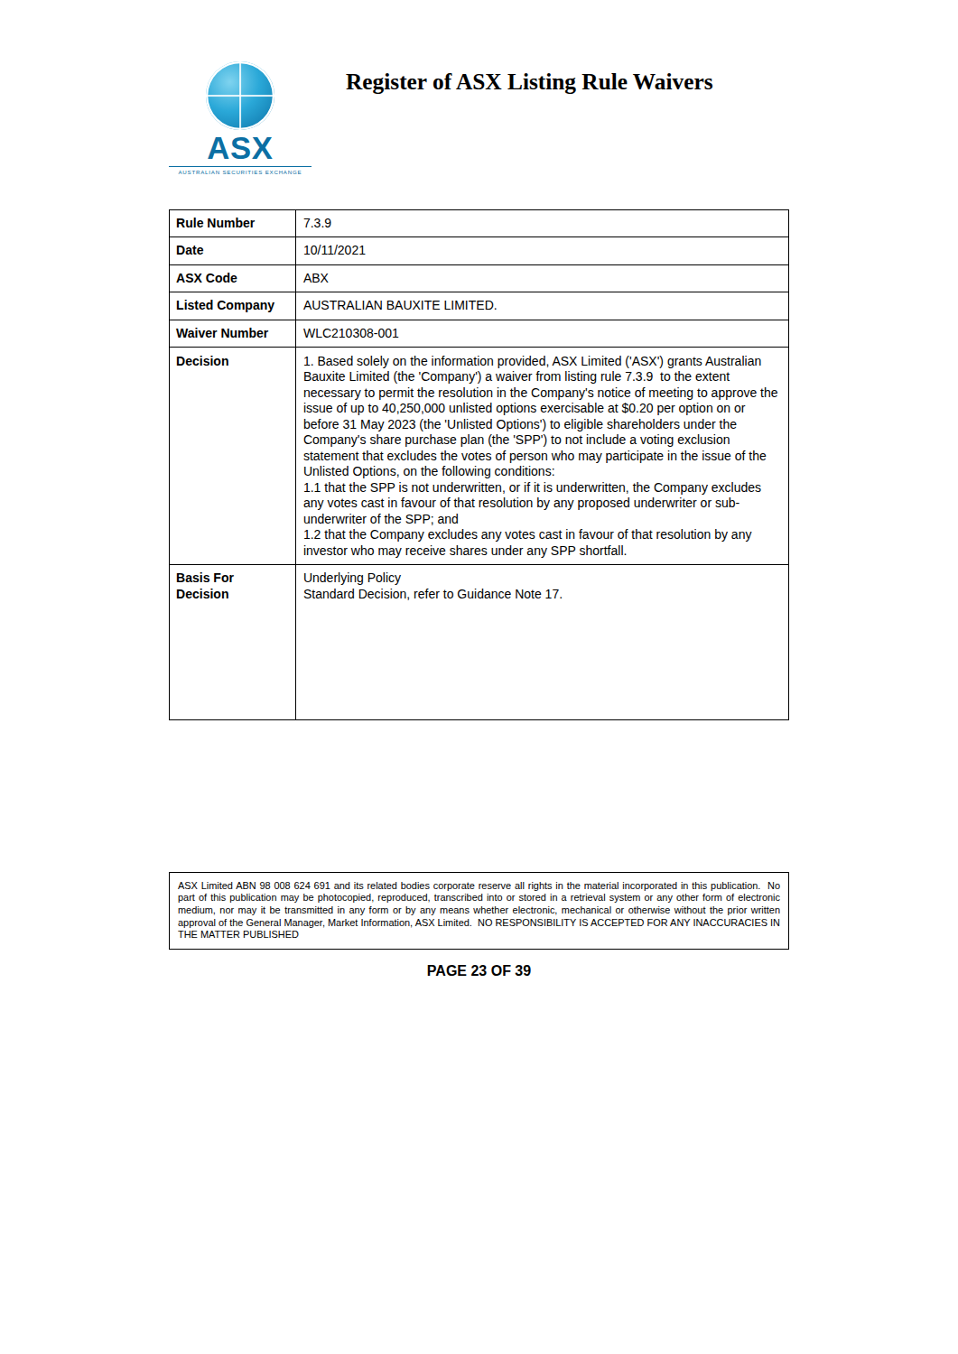ASX
Australian Securities Exchange
Register of ASX Listing Rule Waivers
| Rule Number | 7.3.9 |
| Date | 10/11/2021 |
| ASX Code | ABX |
| Listed Company | AUSTRALIAN BAUXITE LIMITED. |
| Waiver Number | WLC210308-001 |
| Decision | 1. Based solely on the information provided, ASX Limited ('ASX') grants Australian Bauxite Limited (the 'Company') a waiver from listing rule 7.3.9 to the extent necessary to permit the resolution in the Company's notice of meeting to approve the issue of up to 40,250,000 unlisted options exercisable at $0.20 per option on or before 31 May 2023 (the 'Unlisted Options') to eligible shareholders under the Company's share purchase plan (the 'SPP') to not include a voting exclusion statement that excludes the votes of person who may participate in the issue of the Unlisted Options, on the following conditions: 1.1 that the SPP is not underwritten, or if it is underwritten, the Company excludes any votes cast in favour of that resolution by any proposed underwriter or sub-underwriter of the SPP; and 1.2 that the Company excludes any votes cast in favour of that resolution by any investor who may receive shares under any SPP shortfall. |
| Basis For Decision | Underlying Policy Standard Decision, refer to Guidance Note 17. |
ASX Limited ABN 98 008 624 691 and its related bodies corporate reserve all rights in the material incorporated in this publication. No part of this publication may be photocopied, reproduced, transcribed into or stored in a retrieval system or any other form of electronic medium, nor may it be transmitted in any form or by any means whether electronic, mechanical or otherwise without the prior written approval of the General Manager, Market Information, ASX Limited. NO RESPONSIBILITY IS ACCEPTED FOR ANY INACCURACIES IN THE MATTER PUBLISHED
PAGE 23 OF 39